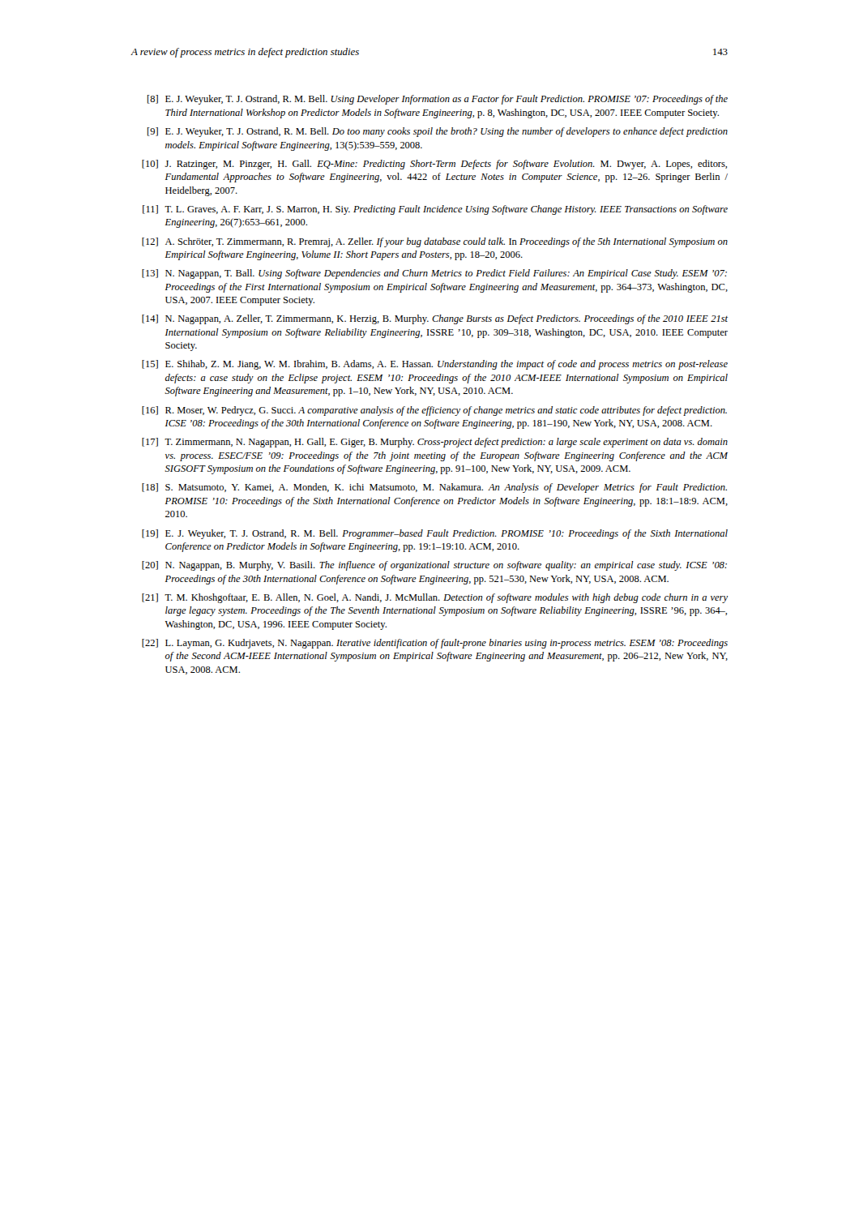A review of process metrics in defect prediction studies 143
[8] E. J. Weyuker, T. J. Ostrand, R. M. Bell. Using Developer Information as a Factor for Fault Prediction. PROMISE ’07: Proceedings of the Third International Workshop on Predictor Models in Software Engineering, p. 8, Washington, DC, USA, 2007. IEEE Computer Society.
[9] E. J. Weyuker, T. J. Ostrand, R. M. Bell. Do too many cooks spoil the broth? Using the number of developers to enhance defect prediction models. Empirical Software Engineering, 13(5):539–559, 2008.
[10] J. Ratzinger, M. Pinzger, H. Gall. EQ-Mine: Predicting Short-Term Defects for Software Evolution. M. Dwyer, A. Lopes, editors, Fundamental Approaches to Software Engineering, vol. 4422 of Lecture Notes in Computer Science, pp. 12–26. Springer Berlin / Heidelberg, 2007.
[11] T. L. Graves, A. F. Karr, J. S. Marron, H. Siy. Predicting Fault Incidence Using Software Change History. IEEE Transactions on Software Engineering, 26(7):653–661, 2000.
[12] A. Schröter, T. Zimmermann, R. Premraj, A. Zeller. If your bug database could talk. In Proceedings of the 5th International Symposium on Empirical Software Engineering, Volume II: Short Papers and Posters, pp. 18–20, 2006.
[13] N. Nagappan, T. Ball. Using Software Dependencies and Churn Metrics to Predict Field Failures: An Empirical Case Study. ESEM ’07: Proceedings of the First International Symposium on Empirical Software Engineering and Measurement, pp. 364–373, Washington, DC, USA, 2007. IEEE Computer Society.
[14] N. Nagappan, A. Zeller, T. Zimmermann, K. Herzig, B. Murphy. Change Bursts as Defect Predictors. Proceedings of the 2010 IEEE 21st International Symposium on Software Reliability Engineering, ISSRE ’10, pp. 309–318, Washington, DC, USA, 2010. IEEE Computer Society.
[15] E. Shihab, Z. M. Jiang, W. M. Ibrahim, B. Adams, A. E. Hassan. Understanding the impact of code and process metrics on post-release defects: a case study on the Eclipse project. ESEM ’10: Proceedings of the 2010 ACM-IEEE International Symposium on Empirical Software Engineering and Measurement, pp. 1–10, New York, NY, USA, 2010. ACM.
[16] R. Moser, W. Pedrycz, G. Succi. A comparative analysis of the efficiency of change metrics and static code attributes for defect prediction. ICSE ’08: Proceedings of the 30th International Conference on Software Engineering, pp. 181–190, New York, NY, USA, 2008. ACM.
[17] T. Zimmermann, N. Nagappan, H. Gall, E. Giger, B. Murphy. Cross-project defect prediction: a large scale experiment on data vs. domain vs. process. ESEC/FSE ’09: Proceedings of the 7th joint meeting of the European Software Engineering Conference and the ACM SIGSOFT Symposium on the Foundations of Software Engineering, pp. 91–100, New York, NY, USA, 2009. ACM.
[18] S. Matsumoto, Y. Kamei, A. Monden, K. ichi Matsumoto, M. Nakamura. An Analysis of Developer Metrics for Fault Prediction. PROMISE ’10: Proceedings of the Sixth International Conference on Predictor Models in Software Engineering, pp. 18:1–18:9. ACM, 2010.
[19] E. J. Weyuker, T. J. Ostrand, R. M. Bell. Programmer–based Fault Prediction. PROMISE ’10: Proceedings of the Sixth International Conference on Predictor Models in Software Engineering, pp. 19:1–19:10. ACM, 2010.
[20] N. Nagappan, B. Murphy, V. Basili. The influence of organizational structure on software quality: an empirical case study. ICSE ’08: Proceedings of the 30th International Conference on Software Engineering, pp. 521–530, New York, NY, USA, 2008. ACM.
[21] T. M. Khoshgoftaar, E. B. Allen, N. Goel, A. Nandi, J. McMullan. Detection of software modules with high debug code churn in a very large legacy system. Proceedings of the The Seventh International Symposium on Software Reliability Engineering, ISSRE ’96, pp. 364–, Washington, DC, USA, 1996. IEEE Computer Society.
[22] L. Layman, G. Kudrjavets, N. Nagappan. Iterative identification of fault-prone binaries using in-process metrics. ESEM ’08: Proceedings of the Second ACM-IEEE International Symposium on Empirical Software Engineering and Measurement, pp. 206–212, New York, NY, USA, 2008. ACM.